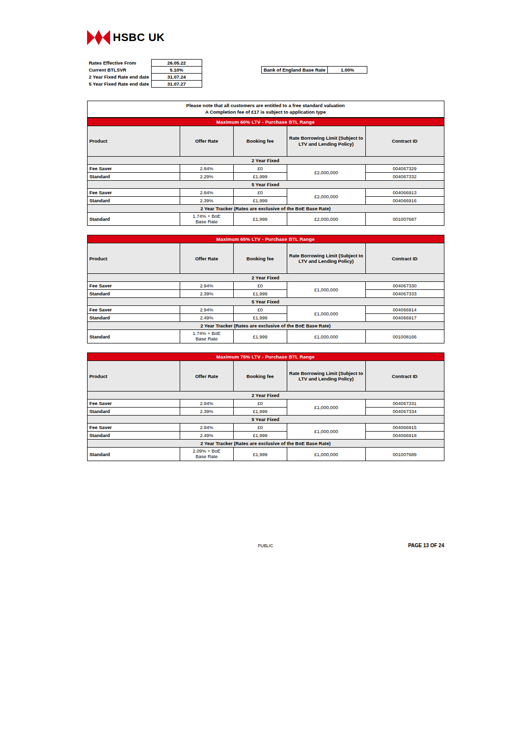HSBC UK
| Rates Effective From | 26.05.22 | | | |
| Current BTLSVR | 5.10% | | Bank of England Base Rate | 1.00% |
| 2 Year Fixed Rate end date | 31.07.24 | | | |
| 5 Year Fixed Rate end date | 31.07.27 | | | |
Please note that all customers are entitled to a free standard valuation
A Completion fee of £17 is subject to application type
| Maximum 60% LTV - Purchase BTL Range |
| Product | Offer Rate | Booking fee | Rate Borrowing Limit (Subject to LTV and Lending Policy) | Contract ID |
| 2 Year Fixed |
| Fee Saver | 2.84% | £0 | £2,000,000 | 004067329 |
| Standard | 2.29% | £1,999 | 004067332 |
| 5 Year Fixed |
| Fee Saver | 2.84% | £0 | £2,000,000 | 004066913 |
| Standard | 2.39% | £1,999 | 004066916 |
| 2 Year Tracker (Rates are exclusive of the BoE Base Rate) |
| Standard | 1.74% + BoE Base Rate | £1,999 | £2,000,000 | 001007687 |
| Maximum 65% LTV - Purchase BTL Range |
| Product | Offer Rate | Booking fee | Rate Borrowing Limit (Subject to LTV and Lending Policy) | Contract ID |
| 2 Year Fixed |
| Fee Saver | 2.94% | £0 | £1,000,000 | 004067330 |
| Standard | 2.39% | £1,999 | 004067333 |
| 5 Year Fixed |
| Fee Saver | 2.94% | £0 | £1,000,000 | 004066914 |
| Standard | 2.49% | £1,999 | 004066917 |
| 2 Year Tracker (Rates are exclusive of the BoE Base Rate) |
| Standard | 1.74% + BoE Base Rate | £1,999 | £1,000,000 | 001008166 |
| Maximum 75% LTV - Purchase BTL Range |
| Product | Offer Rate | Booking fee | Rate Borrowing Limit (Subject to LTV and Lending Policy) | Contract ID |
| 2 Year Fixed |
| Fee Saver | 2.94% | £0 | £1,000,000 | 004067331 |
| Standard | 2.39% | £1,999 | 004067334 |
| 5 Year Fixed |
| Fee Saver | 2.94% | £0 | £1,000,000 | 004066915 |
| Standard | 2.49% | £1,999 | 004066918 |
| 2 Year Tracker (Rates are exclusive of the BoE Base Rate) |
| Standard | 2.09% + BoE Base Rate | £1,999 | £1,000,000 | 001007689 |
PUBLIC
PAGE 13 OF 24